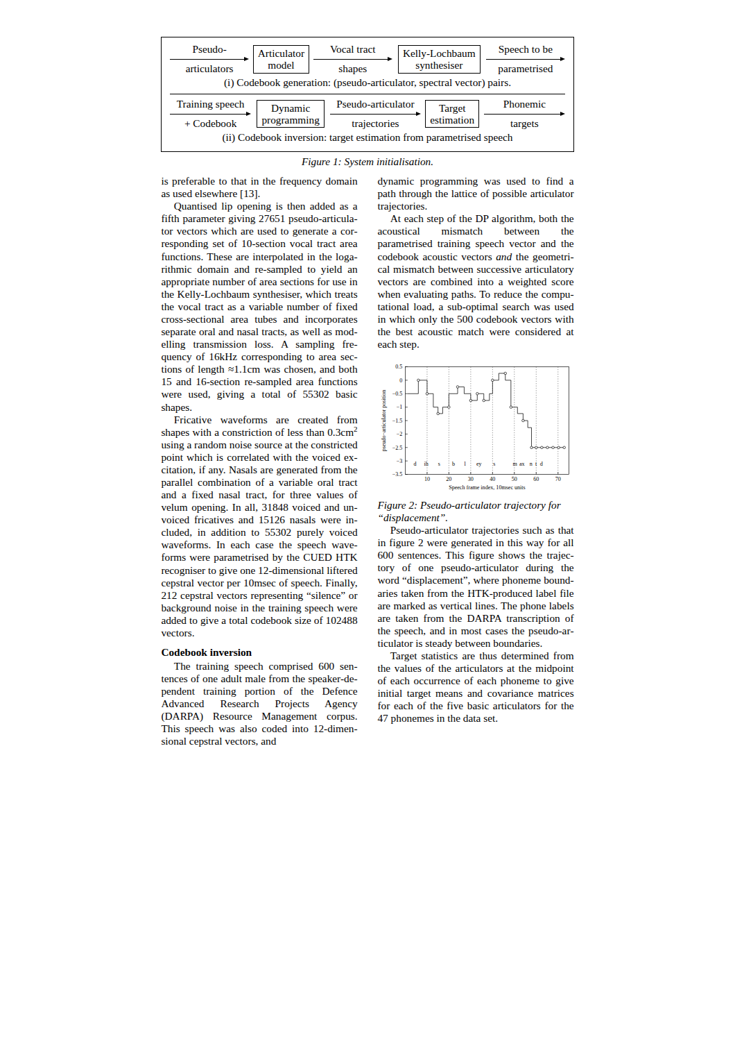| Pseudo- articulators | Articulator model | Vocal tract shapes | Kelly-Lochbaum synthesiser | Speech to be parametrised |
(i) Codebook generation: (pseudo-articulator, spectral vector) pairs.
| Training speech + Codebook | Dynamic programming | Pseudo-articulator trajectories | Target estimation | Phonemic targets |
(ii) Codebook inversion: target estimation from parametrised speech
Figure 1: System initialisation.
is preferable to that in the frequency domain as used elsewhere [13].
Quantised lip opening is then added as a fifth parameter giving 27651 pseudo-articulator vectors which are used to generate a corresponding set of 10-section vocal tract area functions. These are interpolated in the logarithmic domain and re-sampled to yield an appropriate number of area sections for use in the Kelly-Lochbaum synthesiser, which treats the vocal tract as a variable number of fixed cross-sectional area tubes and incorporates separate oral and nasal tracts, as well as modelling transmission loss. A sampling frequency of 16kHz corresponding to area sections of length ≈1.1cm was chosen, and both 15 and 16-section re-sampled area functions were used, giving a total of 55302 basic shapes.
Fricative waveforms are created from shapes with a constriction of less than 0.3cm2 using a random noise source at the constricted point which is correlated with the voiced excitation, if any. Nasals are generated from the parallel combination of a variable oral tract and a fixed nasal tract, for three values of velum opening. In all, 31848 voiced and unvoiced fricatives and 15126 nasals were included, in addition to 55302 purely voiced waveforms. In each case the speech waveforms were parametrised by the CUED HTK recogniser to give one 12-dimensional liftered cepstral vector per 10msec of speech. Finally, 212 cepstral vectors representing “silence” or background noise in the training speech were added to give a total codebook size of 102488 vectors.
Codebook inversion
The training speech comprised 600 sentences of one adult male from the speaker-dependent training portion of the Defence Advanced Research Projects Agency (DARPA) Resource Management corpus. This speech was also coded into 12-dimensional cepstral vectors, and
dynamic programming was used to find a path through the lattice of possible articulator trajectories.
At each step of the DP algorithm, both the acoustical mismatch between the parametrised training speech vector and the codebook acoustic vectors and the geometrical mismatch between successive articulatory vectors are combined into a weighted score when evaluating paths. To reduce the computational load, a sub-optimal search was used in which only the 500 codebook vectors with the best acoustic match were considered at each step.
0.5 0 −0.5 −1 −1.5 −2 −2.5 −3 −3.5 10 20 30 40 50 60 70 Speech frame index, 10msec units pseudo−articulator position d ih s b l ey s m ax n t d
Figure 2: Pseudo-articulator trajectory for “displacement”.
Pseudo-articulator trajectories such as that in figure 2 were generated in this way for all 600 sentences. This figure shows the trajectory of one pseudo-articulator during the word “displacement”, where phoneme boundaries taken from the HTK-produced label file are marked as vertical lines. The phone labels are taken from the DARPA transcription of the speech, and in most cases the pseudo-articulator is steady between boundaries.
Target statistics are thus determined from the values of the articulators at the midpoint of each occurrence of each phoneme to give initial target means and covariance matrices for each of the five basic articulators for the 47 phonemes in the data set.